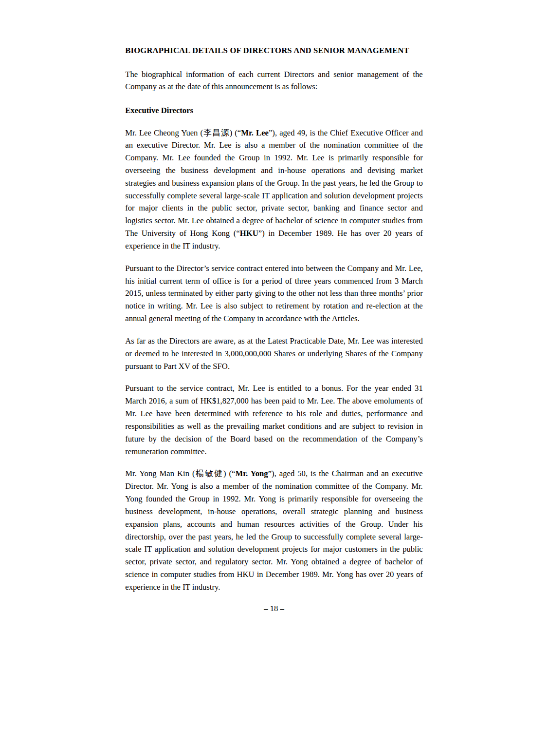BIOGRAPHICAL DETAILS OF DIRECTORS AND SENIOR MANAGEMENT
The biographical information of each current Directors and senior management of the Company as at the date of this announcement is as follows:
Executive Directors
Mr. Lee Cheong Yuen (李昌源) (“Mr. Lee”), aged 49, is the Chief Executive Officer and an executive Director. Mr. Lee is also a member of the nomination committee of the Company. Mr. Lee founded the Group in 1992. Mr. Lee is primarily responsible for overseeing the business development and in-house operations and devising market strategies and business expansion plans of the Group. In the past years, he led the Group to successfully complete several large-scale IT application and solution development projects for major clients in the public sector, private sector, banking and finance sector and logistics sector. Mr. Lee obtained a degree of bachelor of science in computer studies from The University of Hong Kong (“HKU”) in December 1989. He has over 20 years of experience in the IT industry.
Pursuant to the Director’s service contract entered into between the Company and Mr. Lee, his initial current term of office is for a period of three years commenced from 3 March 2015, unless terminated by either party giving to the other not less than three months’ prior notice in writing. Mr. Lee is also subject to retirement by rotation and re-election at the annual general meeting of the Company in accordance with the Articles.
As far as the Directors are aware, as at the Latest Practicable Date, Mr. Lee was interested or deemed to be interested in 3,000,000,000 Shares or underlying Shares of the Company pursuant to Part XV of the SFO.
Pursuant to the service contract, Mr. Lee is entitled to a bonus. For the year ended 31 March 2016, a sum of HK$1,827,000 has been paid to Mr. Lee. The above emoluments of Mr. Lee have been determined with reference to his role and duties, performance and responsibilities as well as the prevailing market conditions and are subject to revision in future by the decision of the Board based on the recommendation of the Company’s remuneration committee.
Mr. Yong Man Kin (楊敏健) (“Mr. Yong”), aged 50, is the Chairman and an executive Director. Mr. Yong is also a member of the nomination committee of the Company. Mr. Yong founded the Group in 1992. Mr. Yong is primarily responsible for overseeing the business development, in-house operations, overall strategic planning and business expansion plans, accounts and human resources activities of the Group. Under his directorship, over the past years, he led the Group to successfully complete several large-scale IT application and solution development projects for major customers in the public sector, private sector, and regulatory sector. Mr. Yong obtained a degree of bachelor of science in computer studies from HKU in December 1989. Mr. Yong has over 20 years of experience in the IT industry.
– 18 –